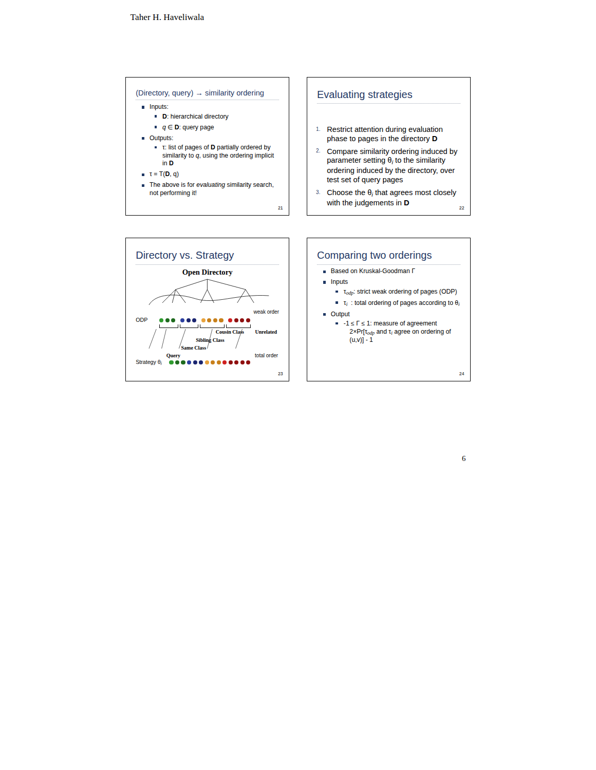Taher H. Haveliwala
(Directory, query) → similarity ordering
Inputs:
D: hierarchical directory
q ∈ D: query page
Outputs:
τ: list of pages of D partially ordered by similarity to q, using the ordering implicit in D
τ = T(D, q)
The above is for evaluating similarity search, not performing it!
21
Evaluating strategies
Restrict attention during evaluation phase to pages in the directory D
Compare similarity ordering induced by parameter setting θi to the similarity ordering induced by the directory, over test set of query pages
Choose the θi that agrees most closely with the judgements in D
22
Directory vs. Strategy
Open Directory
weak order
ODP
Cousin Class
Unrelated
Sibling Class
Same Class
Query
total order
Strategy θi
23
Comparing two orderings
Based on Kruskal-Goodman Γ
Inputs
τodp: strict weak ordering of pages (ODP)
τi : total ordering of pages according to θi
Output
-1 ≤ Γ ≤ 1: measure of agreement
2×Pr[τodp and τi agree on ordering of (u,v)] - 1
24
6